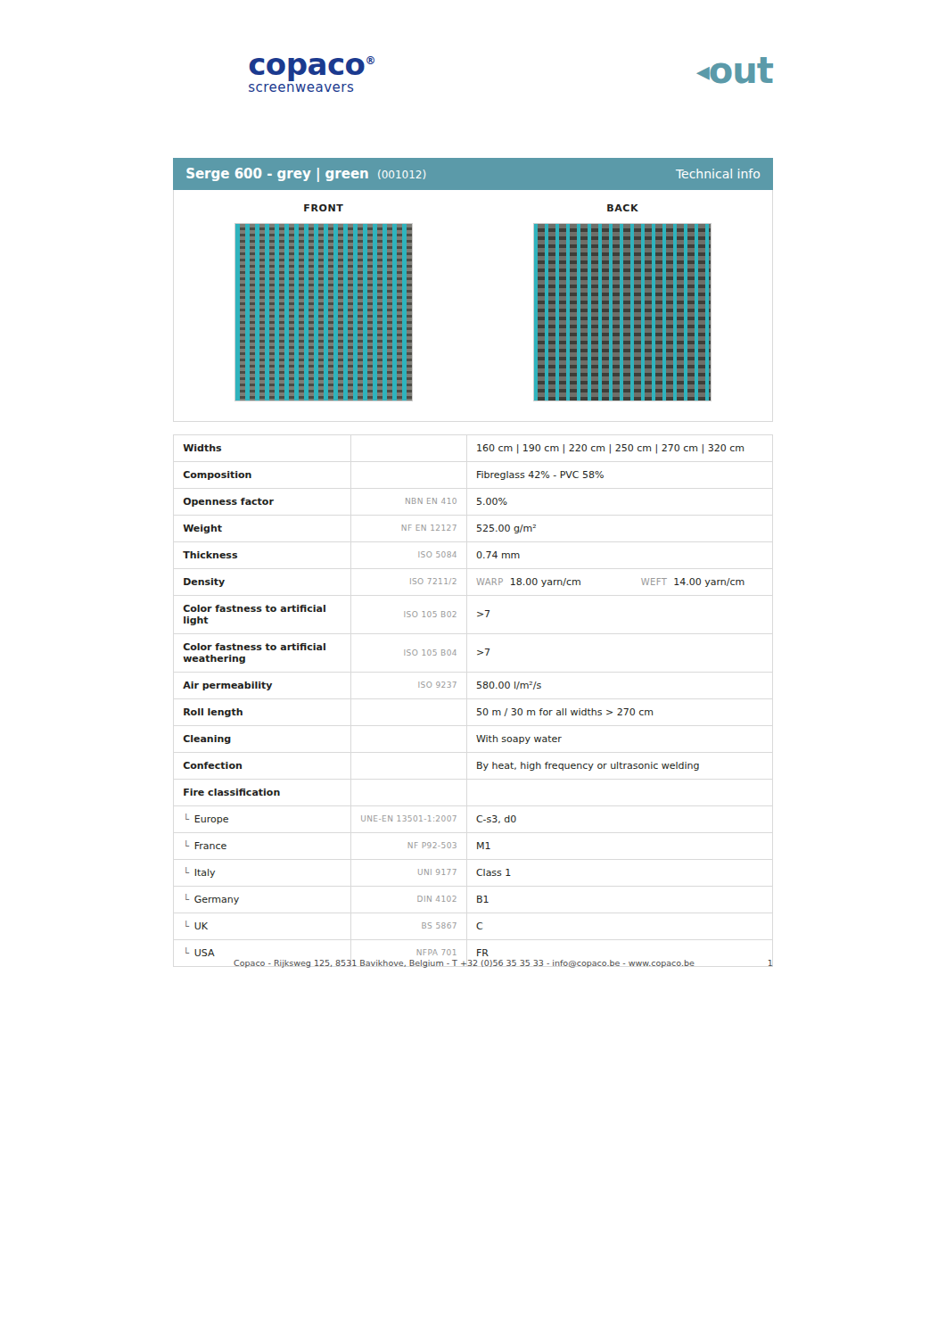copaco®
screenweavers
◂out
Serge 600 - grey | green (001012)
Technical info
FRONT
BACK
| Widths | | 160 cm / 190 cm / 220 cm / 250 cm / 270 cm / 320 cm |
| Composition | | Fibreglass 42% - PVC 58% |
| Openness factor | NBN EN 410 | 5.00% |
| Weight | NF EN 12127 | 525.00 g/m² |
| Thickness | ISO 5084 | 0.74 mm |
| Density | ISO 7211/2 | WARP 18.00 yarn/cm WEFT 14.00 yarn/cm |
| Color fastness to artificial light | ISO 105 B02 | >7 |
| Color fastness to artificial weathering | ISO 105 B04 | >7 |
| Air permeability | ISO 9237 | 580.00 l/m²/s |
| Roll length | | 50 m / 30 m for all widths > 270 cm |
| Cleaning | | With soapy water |
| Confection | | By heat, high frequency or ultrasonic welding |
| Fire classification | | |
| └ Europe | UNE-EN 13501-1:2007 | C-s3, d0 |
| └ France | NF P92-503 | M1 |
| └ Italy | UNI 9177 | Class 1 |
| └ Germany | DIN 4102 | B1 |
| └ UK | BS 5867 | C |
| └ USA | NFPA 701 | FR |
Copaco - Rijksweg 125, 8531 Bavikhove, Belgium - T +32 (0)56 35 35 33 - info@copaco.be - www.copaco.be
1